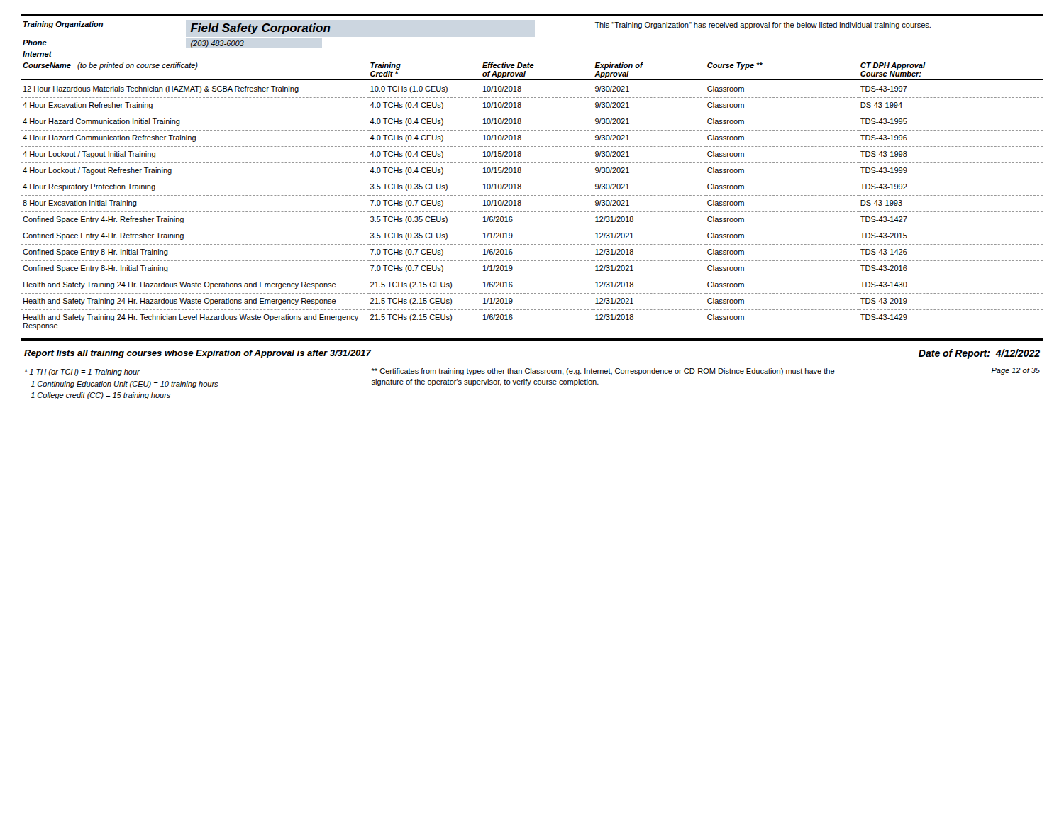| Training Organization | Field Safety Corporation | This "Training Organization" has received approval for the below listed individual training courses. |
| Phone | (203) 483-6003 | |
| Internet | | |
| CourseName (to be printed on course certificate) | Training Credit * | Effective Date of Approval | Expiration of Approval | Course Type ** | CT DPH Approval Course Number: |
| 12 Hour Hazardous Materials Technician (HAZMAT) & SCBA Refresher Training | 10.0 TCHs (1.0 CEUs) | 10/10/2018 | 9/30/2021 | Classroom | TDS-43-1997 |
| 4 Hour Excavation Refresher Training | 4.0 TCHs (0.4 CEUs) | 10/10/2018 | 9/30/2021 | Classroom | DS-43-1994 |
| 4 Hour Hazard Communication Initial Training | 4.0 TCHs (0.4 CEUs) | 10/10/2018 | 9/30/2021 | Classroom | TDS-43-1995 |
| 4 Hour Hazard Communication Refresher Training | 4.0 TCHs (0.4 CEUs) | 10/10/2018 | 9/30/2021 | Classroom | TDS-43-1996 |
| 4 Hour Lockout / Tagout Initial Training | 4.0 TCHs (0.4 CEUs) | 10/15/2018 | 9/30/2021 | Classroom | TDS-43-1998 |
| 4 Hour Lockout / Tagout Refresher Training | 4.0 TCHs (0.4 CEUs) | 10/15/2018 | 9/30/2021 | Classroom | TDS-43-1999 |
| 4 Hour Respiratory Protection Training | 3.5 TCHs (0.35 CEUs) | 10/10/2018 | 9/30/2021 | Classroom | TDS-43-1992 |
| 8 Hour Excavation Initial Training | 7.0 TCHs (0.7 CEUs) | 10/10/2018 | 9/30/2021 | Classroom | DS-43-1993 |
| Confined Space Entry 4-Hr. Refresher Training | 3.5 TCHs (0.35 CEUs) | 1/6/2016 | 12/31/2018 | Classroom | TDS-43-1427 |
| Confined Space Entry 4-Hr. Refresher Training | 3.5 TCHs (0.35 CEUs) | 1/1/2019 | 12/31/2021 | Classroom | TDS-43-2015 |
| Confined Space Entry 8-Hr. Initial Training | 7.0 TCHs (0.7 CEUs) | 1/6/2016 | 12/31/2018 | Classroom | TDS-43-1426 |
| Confined Space Entry 8-Hr. Initial Training | 7.0 TCHs (0.7 CEUs) | 1/1/2019 | 12/31/2021 | Classroom | TDS-43-2016 |
| Health and Safety Training 24 Hr. Hazardous Waste Operations and Emergency Response | 21.5 TCHs (2.15 CEUs) | 1/6/2016 | 12/31/2018 | Classroom | TDS-43-1430 |
| Health and Safety Training 24 Hr. Hazardous Waste Operations and Emergency Response | 21.5 TCHs (2.15 CEUs) | 1/1/2019 | 12/31/2021 | Classroom | TDS-43-2019 |
| Health and Safety Training 24 Hr. Technician Level Hazardous Waste Operations and Emergency Response | 21.5 TCHs (2.15 CEUs) | 1/6/2016 | 12/31/2018 | Classroom | TDS-43-1429 |
| Report lists all training courses whose Expiration of Approval is after 3/31/2017 | Date of Report: 4/12/2022 |
| * 1 TH (or TCH) = 1 Training hour 1 Continuing Education Unit (CEU) = 10 training hours 1 College credit (CC) = 15 training hours | ** Certificates from training types other than Classroom, (e.g. Internet, Correspondence or CD-ROM Distnce Education) must have the signature of the operator's supervisor, to verify course completion. | Page 12 of 35 |